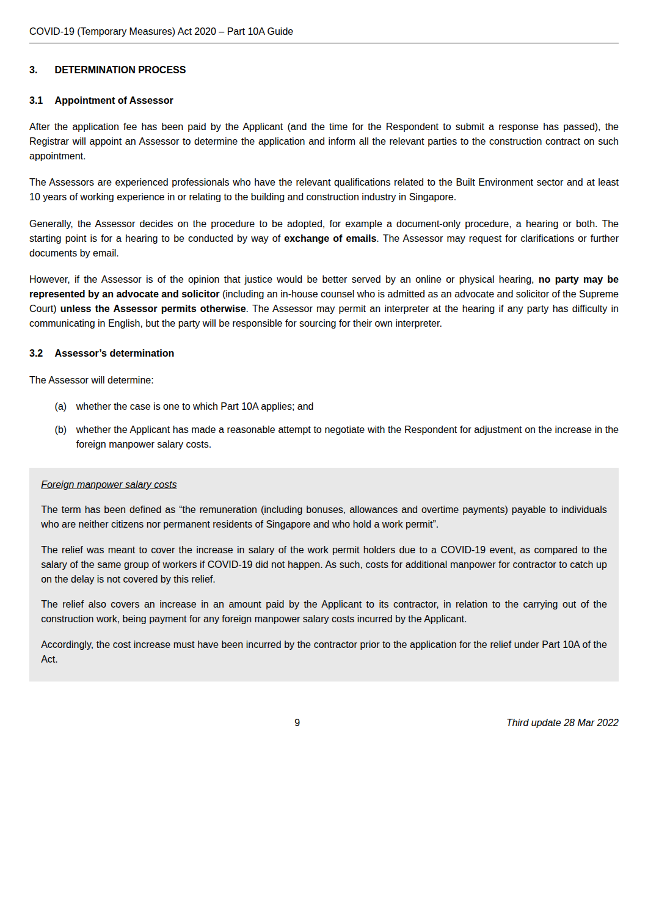COVID-19 (Temporary Measures) Act 2020 – Part 10A Guide
3. DETERMINATION PROCESS
3.1 Appointment of Assessor
After the application fee has been paid by the Applicant (and the time for the Respondent to submit a response has passed), the Registrar will appoint an Assessor to determine the application and inform all the relevant parties to the construction contract on such appointment.
The Assessors are experienced professionals who have the relevant qualifications related to the Built Environment sector and at least 10 years of working experience in or relating to the building and construction industry in Singapore.
Generally, the Assessor decides on the procedure to be adopted, for example a document-only procedure, a hearing or both. The starting point is for a hearing to be conducted by way of exchange of emails. The Assessor may request for clarifications or further documents by email.
However, if the Assessor is of the opinion that justice would be better served by an online or physical hearing, no party may be represented by an advocate and solicitor (including an in-house counsel who is admitted as an advocate and solicitor of the Supreme Court) unless the Assessor permits otherwise. The Assessor may permit an interpreter at the hearing if any party has difficulty in communicating in English, but the party will be responsible for sourcing for their own interpreter.
3.2 Assessor’s determination
The Assessor will determine:
(a) whether the case is one to which Part 10A applies; and
(b) whether the Applicant has made a reasonable attempt to negotiate with the Respondent for adjustment on the increase in the foreign manpower salary costs.
Foreign manpower salary costs
The term has been defined as “the remuneration (including bonuses, allowances and overtime payments) payable to individuals who are neither citizens nor permanent residents of Singapore and who hold a work permit”.
The relief was meant to cover the increase in salary of the work permit holders due to a COVID-19 event, as compared to the salary of the same group of workers if COVID-19 did not happen. As such, costs for additional manpower for contractor to catch up on the delay is not covered by this relief.
The relief also covers an increase in an amount paid by the Applicant to its contractor, in relation to the carrying out of the construction work, being payment for any foreign manpower salary costs incurred by the Applicant.
Accordingly, the cost increase must have been incurred by the contractor prior to the application for the relief under Part 10A of the Act.
9 Third update 28 Mar 2022